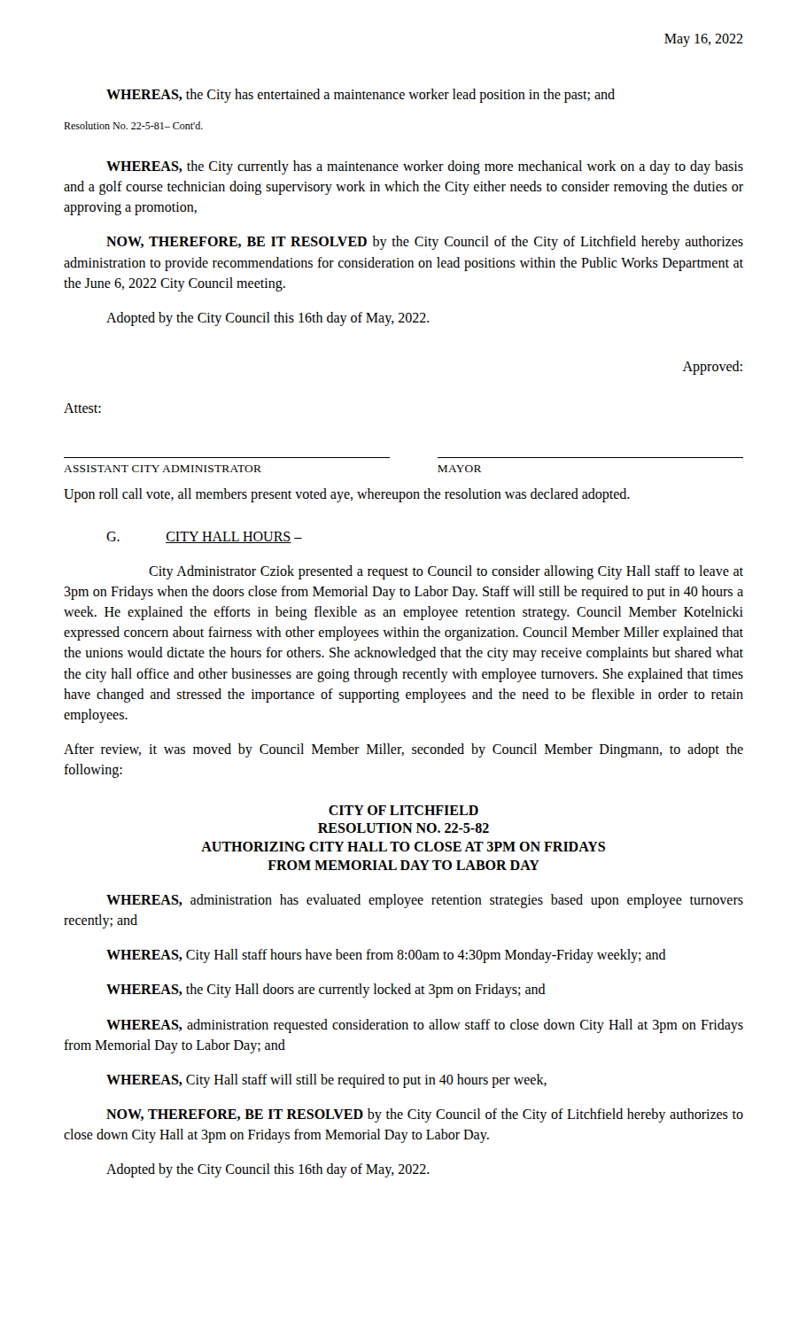May 16, 2022
WHEREAS, the City has entertained a maintenance worker lead position in the past; and
Resolution No. 22-5-81– Cont'd.
WHEREAS, the City currently has a maintenance worker doing more mechanical work on a day to day basis and a golf course technician doing supervisory work in which the City either needs to consider removing the duties or approving a promotion,
NOW, THEREFORE, BE IT RESOLVED by the City Council of the City of Litchfield hereby authorizes administration to provide recommendations for consideration on lead positions within the Public Works Department at the June 6, 2022 City Council meeting.
Adopted by the City Council this 16th day of May, 2022.
Approved:
Attest:
ASSISTANT CITY ADMINISTRATOR
MAYOR
Upon roll call vote, all members present voted aye, whereupon the resolution was declared adopted.
G. CITY HALL HOURS –
City Administrator Cziok presented a request to Council to consider allowing City Hall staff to leave at 3pm on Fridays when the doors close from Memorial Day to Labor Day. Staff will still be required to put in 40 hours a week. He explained the efforts in being flexible as an employee retention strategy. Council Member Kotelnicki expressed concern about fairness with other employees within the organization. Council Member Miller explained that the unions would dictate the hours for others. She acknowledged that the city may receive complaints but shared what the city hall office and other businesses are going through recently with employee turnovers. She explained that times have changed and stressed the importance of supporting employees and the need to be flexible in order to retain employees.
After review, it was moved by Council Member Miller, seconded by Council Member Dingmann, to adopt the following:
CITY OF LITCHFIELD RESOLUTION NO. 22-5-82 AUTHORIZING CITY HALL TO CLOSE AT 3PM ON FRIDAYS FROM MEMORIAL DAY TO LABOR DAY
WHEREAS, administration has evaluated employee retention strategies based upon employee turnovers recently; and
WHEREAS, City Hall staff hours have been from 8:00am to 4:30pm Monday-Friday weekly; and
WHEREAS, the City Hall doors are currently locked at 3pm on Fridays; and
WHEREAS, administration requested consideration to allow staff to close down City Hall at 3pm on Fridays from Memorial Day to Labor Day; and
WHEREAS, City Hall staff will still be required to put in 40 hours per week,
NOW, THEREFORE, BE IT RESOLVED by the City Council of the City of Litchfield hereby authorizes to close down City Hall at 3pm on Fridays from Memorial Day to Labor Day.
Adopted by the City Council this 16th day of May, 2022.